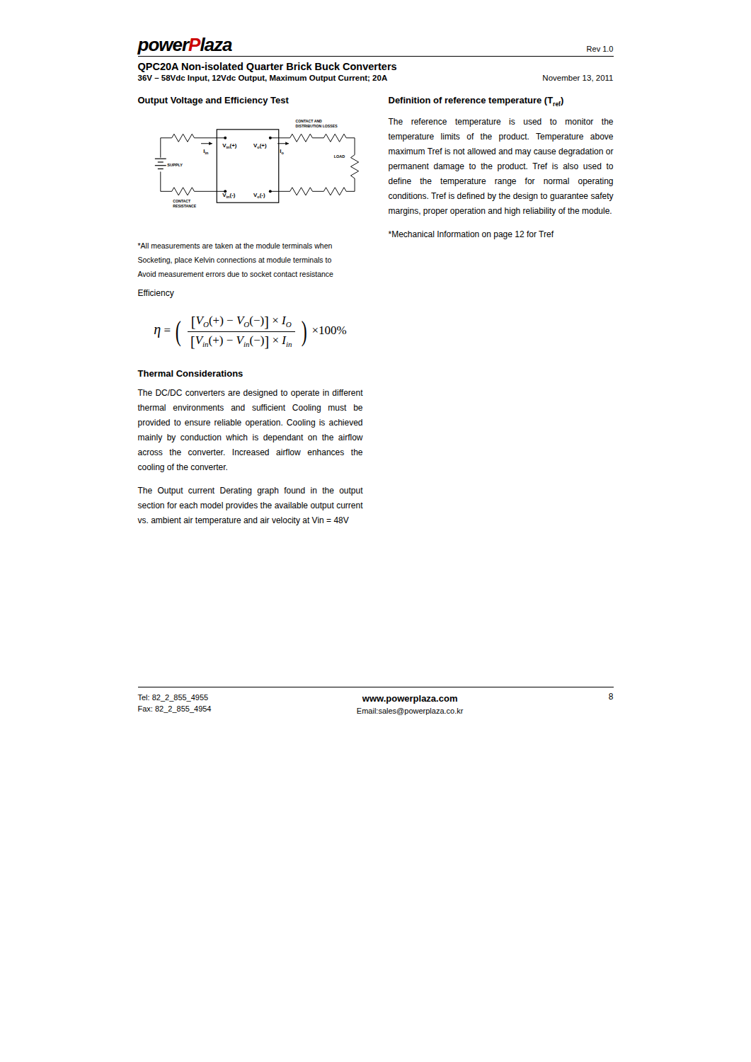powerPlaza
Rev 1.0
QPC20A Non-isolated Quarter Brick Buck Converters
36V – 58Vdc Input, 12Vdc Output, Maximum Output Current; 20A November 13, 2011
Output Voltage and Efficiency Test
Vin(+) Vo(+) Vin(-) Vo(-) Iin Io CONTACT AND DISTRIBUTION LOSSES SUPPLY LOAD CONTACT RESISTANCE
*All measurements are taken at the module terminals when
Socketing, place Kelvin connections at module terminals to
Avoid measurement errors due to socket contact resistance
Efficiency
η = ( [VO(+) − VO(−)] × IO [Vin(+) − Vin(−)] × Iin ) ×100%
Thermal Considerations
The DC/DC converters are designed to operate in different thermal environments and sufficient Cooling must be provided to ensure reliable operation. Cooling is achieved mainly by conduction which is dependant on the airflow across the converter. Increased airflow enhances the cooling of the converter.
The Output current Derating graph found in the output section for each model provides the available output current vs. ambient air temperature and air velocity at Vin = 48V
Definition of reference temperature (Tref)
The reference temperature is used to monitor the temperature limits of the product. Temperature above maximum Tref is not allowed and may cause degradation or permanent damage to the product. Tref is also used to define the temperature range for normal operating conditions. Tref is defined by the design to guarantee safety margins, proper operation and high reliability of the module.
*Mechanical Information on page 12 for Tref
Tel: 82_2_855_4955
Fax: 82_2_855_4954
www.powerplaza.com
Email:sales@powerplaza.co.kr
8